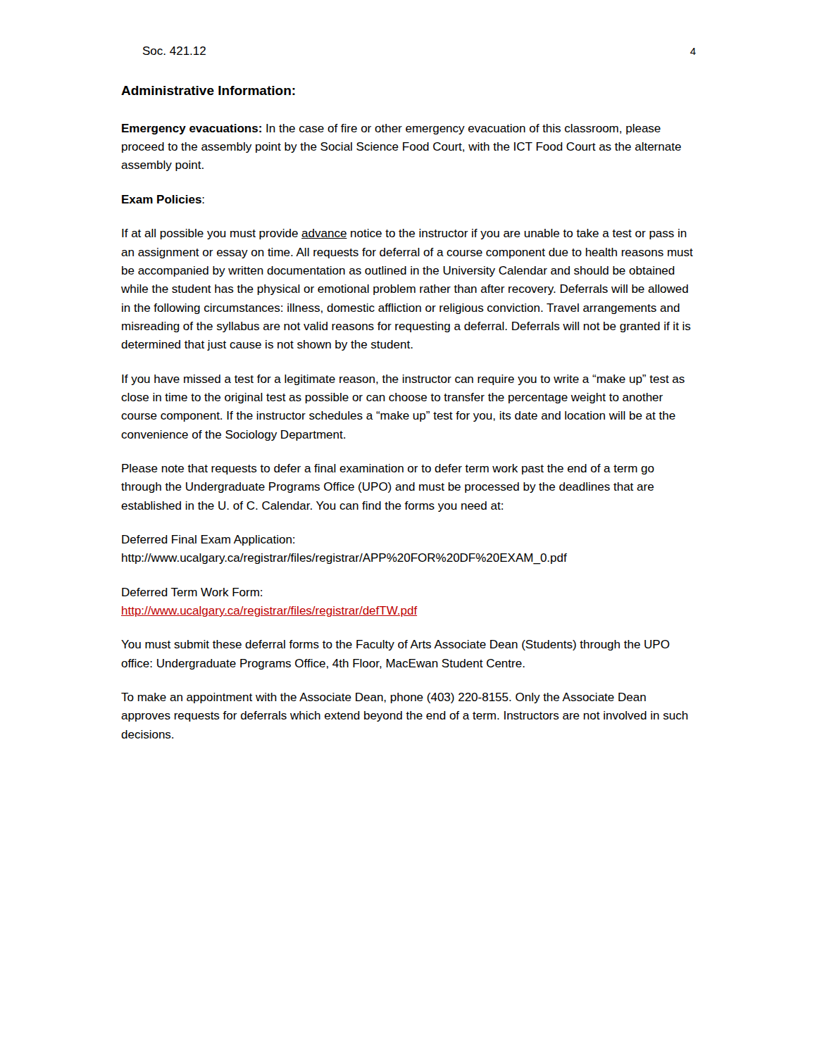Soc. 421.12 4
Administrative Information:
Emergency evacuations: In the case of fire or other emergency evacuation of this classroom, please proceed to the assembly point by the Social Science Food Court, with the ICT Food Court as the alternate assembly point.
Exam Policies:
If at all possible you must provide advance notice to the instructor if you are unable to take a test or pass in an assignment or essay on time. All requests for deferral of a course component due to health reasons must be accompanied by written documentation as outlined in the University Calendar and should be obtained while the student has the physical or emotional problem rather than after recovery. Deferrals will be allowed in the following circumstances: illness, domestic affliction or religious conviction. Travel arrangements and misreading of the syllabus are not valid reasons for requesting a deferral. Deferrals will not be granted if it is determined that just cause is not shown by the student.
If you have missed a test for a legitimate reason, the instructor can require you to write a “make up” test as close in time to the original test as possible or can choose to transfer the percentage weight to another course component. If the instructor schedules a “make up” test for you, its date and location will be at the convenience of the Sociology Department.
Please note that requests to defer a final examination or to defer term work past the end of a term go through the Undergraduate Programs Office (UPO) and must be processed by the deadlines that are established in the U. of C. Calendar. You can find the forms you need at:
Deferred Final Exam Application:
http://www.ucalgary.ca/registrar/files/registrar/APP%20FOR%20DF%20EXAM_0.pdf
Deferred Term Work Form:
http://www.ucalgary.ca/registrar/files/registrar/defTW.pdf
You must submit these deferral forms to the Faculty of Arts Associate Dean (Students) through the UPO office: Undergraduate Programs Office, 4th Floor, MacEwan Student Centre.
To make an appointment with the Associate Dean, phone (403) 220-8155. Only the Associate Dean approves requests for deferrals which extend beyond the end of a term. Instructors are not involved in such decisions.